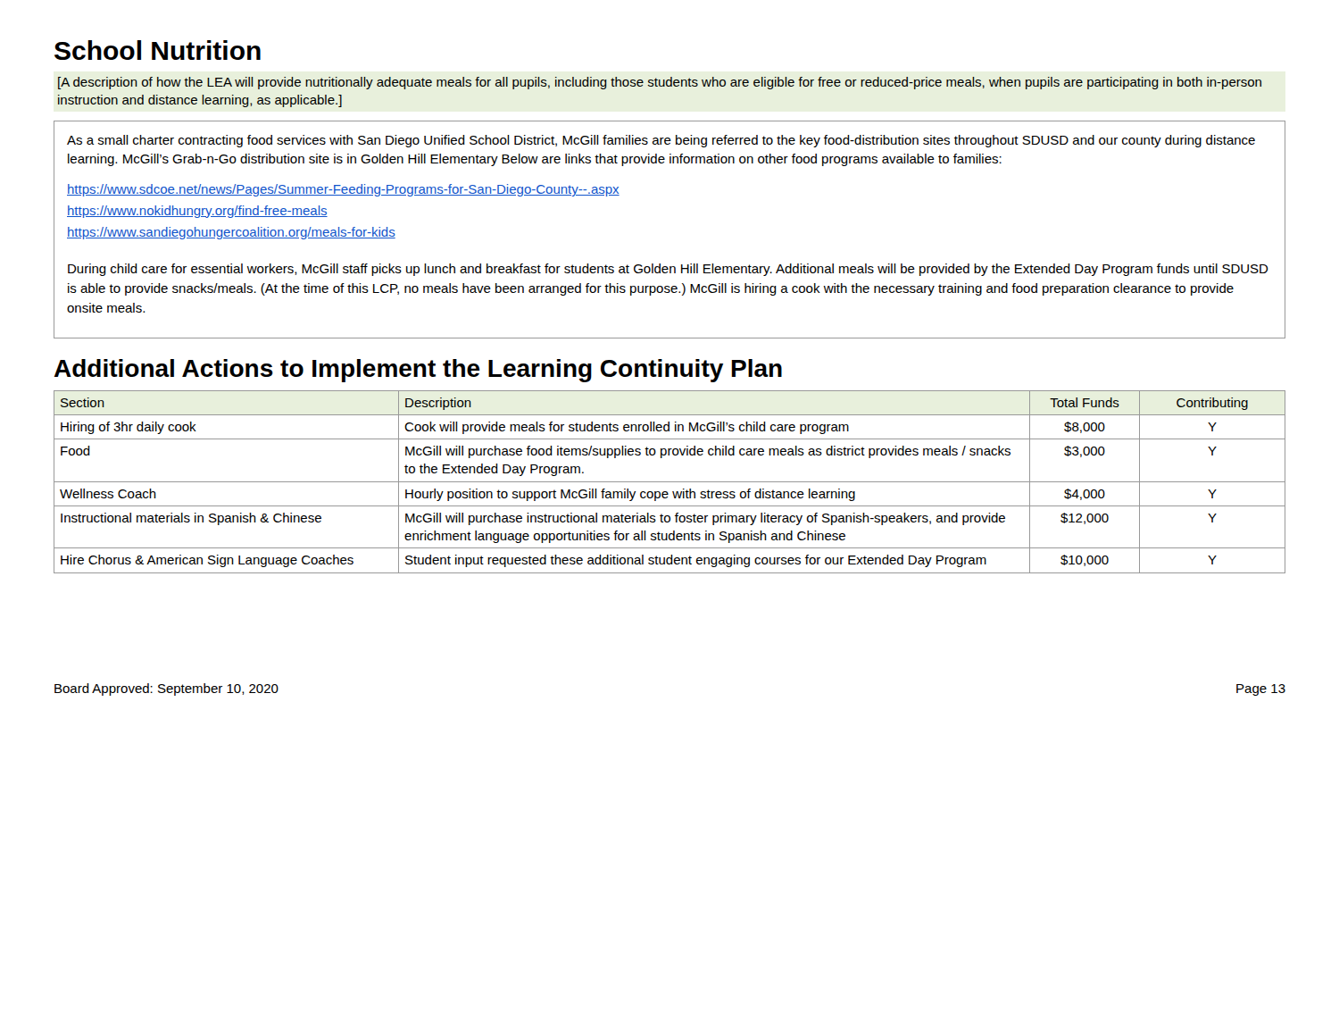School Nutrition
[A description of how the LEA will provide nutritionally adequate meals for all pupils, including those students who are eligible for free or reduced-price meals, when pupils are participating in both in-person instruction and distance learning, as applicable.]
As a small charter contracting food services with San Diego Unified School District, McGill families are being referred to the key food-distribution sites throughout SDUSD and our county during distance learning. McGill’s Grab-n-Go distribution site is in Golden Hill Elementary Below are links that provide information on other food programs available to families:
https://www.sdcoe.net/news/Pages/Summer-Feeding-Programs-for-San-Diego-County--.aspx
https://www.nokidhungry.org/find-free-meals
https://www.sandiegohungercoalition.org/meals-for-kids
During child care for essential workers, McGill staff picks up lunch and breakfast for students at Golden Hill Elementary. Additional meals will be provided by the Extended Day Program funds until SDUSD is able to provide snacks/meals. (At the time of this LCP, no meals have been arranged for this purpose.) McGill is hiring a cook with the necessary training and food preparation clearance to provide onsite meals.
Additional Actions to Implement the Learning Continuity Plan
| Section | Description | Total Funds | Contributing |
| --- | --- | --- | --- |
| Hiring of 3hr daily cook | Cook will provide meals for students enrolled in McGill’s child care program | $8,000 | Y |
| Food | McGill will purchase food items/supplies to provide child care meals as district provides meals / snacks to the Extended Day Program. | $3,000 | Y |
| Wellness Coach | Hourly position to support McGill family cope with stress of distance learning | $4,000 | Y |
| Instructional materials in Spanish & Chinese | McGill will purchase instructional materials to foster primary literacy of Spanish-speakers, and provide enrichment language opportunities for all students in Spanish and Chinese | $12,000 | Y |
| Hire Chorus & American Sign Language Coaches | Student input requested these additional student engaging courses for our Extended Day Program | $10,000 | Y |
Board Approved: September 10, 2020 Page 13